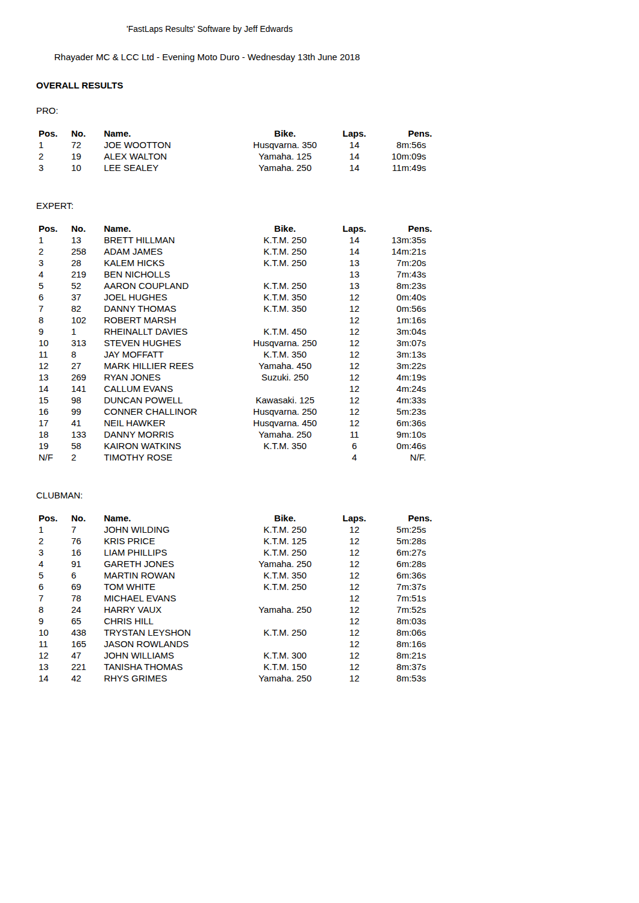'FastLaps Results' Software by Jeff Edwards
Rhayader MC & LCC Ltd - Evening Moto Duro - Wednesday 13th June 2018
OVERALL RESULTS
PRO:
| Pos. | No. | Name. | Bike. | Laps. | Pens. |
| --- | --- | --- | --- | --- | --- |
| 1 | 72 | JOE WOOTTON | Husqvarna. 350 | 14 | 8m:56s |
| 2 | 19 | ALEX WALTON | Yamaha. 125 | 14 | 10m:09s |
| 3 | 10 | LEE SEALEY | Yamaha. 250 | 14 | 11m:49s |
EXPERT:
| Pos. | No. | Name. | Bike. | Laps. | Pens. |
| --- | --- | --- | --- | --- | --- |
| 1 | 13 | BRETT HILLMAN | K.T.M. 250 | 14 | 13m:35s |
| 2 | 258 | ADAM JAMES | K.T.M. 250 | 14 | 14m:21s |
| 3 | 28 | KALEM HICKS | K.T.M. 250 | 13 | 7m:20s |
| 4 | 219 | BEN NICHOLLS | | 13 | 7m:43s |
| 5 | 52 | AARON COUPLAND | K.T.M. 250 | 13 | 8m:23s |
| 6 | 37 | JOEL HUGHES | K.T.M. 350 | 12 | 0m:40s |
| 7 | 82 | DANNY THOMAS | K.T.M. 350 | 12 | 0m:56s |
| 8 | 102 | ROBERT MARSH | | 12 | 1m:16s |
| 9 | 1 | RHEINALLT DAVIES | K.T.M. 450 | 12 | 3m:04s |
| 10 | 313 | STEVEN HUGHES | Husqvarna. 250 | 12 | 3m:07s |
| 11 | 8 | JAY MOFFATT | K.T.M. 350 | 12 | 3m:13s |
| 12 | 27 | MARK HILLIER REES | Yamaha. 450 | 12 | 3m:22s |
| 13 | 269 | RYAN JONES | Suzuki. 250 | 12 | 4m:19s |
| 14 | 141 | CALLUM EVANS | | 12 | 4m:24s |
| 15 | 98 | DUNCAN POWELL | Kawasaki. 125 | 12 | 4m:33s |
| 16 | 99 | CONNER CHALLINOR | Husqvarna. 250 | 12 | 5m:23s |
| 17 | 41 | NEIL HAWKER | Husqvarna. 450 | 12 | 6m:36s |
| 18 | 133 | DANNY MORRIS | Yamaha. 250 | 11 | 9m:10s |
| 19 | 58 | KAIRON WATKINS | K.T.M. 350 | 6 | 0m:46s |
| N/F | 2 | TIMOTHY ROSE | | 4 | N/F. |
CLUBMAN:
| Pos. | No. | Name. | Bike. | Laps. | Pens. |
| --- | --- | --- | --- | --- | --- |
| 1 | 7 | JOHN WILDING | K.T.M. 250 | 12 | 5m:25s |
| 2 | 76 | KRIS PRICE | K.T.M. 125 | 12 | 5m:28s |
| 3 | 16 | LIAM PHILLIPS | K.T.M. 250 | 12 | 6m:27s |
| 4 | 91 | GARETH JONES | Yamaha. 250 | 12 | 6m:28s |
| 5 | 6 | MARTIN ROWAN | K.T.M. 350 | 12 | 6m:36s |
| 6 | 69 | TOM WHITE | K.T.M. 250 | 12 | 7m:37s |
| 7 | 78 | MICHAEL EVANS | | 12 | 7m:51s |
| 8 | 24 | HARRY VAUX | Yamaha. 250 | 12 | 7m:52s |
| 9 | 65 | CHRIS HILL | | 12 | 8m:03s |
| 10 | 438 | TRYSTAN LEYSHON | K.T.M. 250 | 12 | 8m:06s |
| 11 | 165 | JASON ROWLANDS | | 12 | 8m:16s |
| 12 | 47 | JOHN WILLIAMS | K.T.M. 300 | 12 | 8m:21s |
| 13 | 221 | TANISHA THOMAS | K.T.M. 150 | 12 | 8m:37s |
| 14 | 42 | RHYS GRIMES | Yamaha. 250 | 12 | 8m:53s |